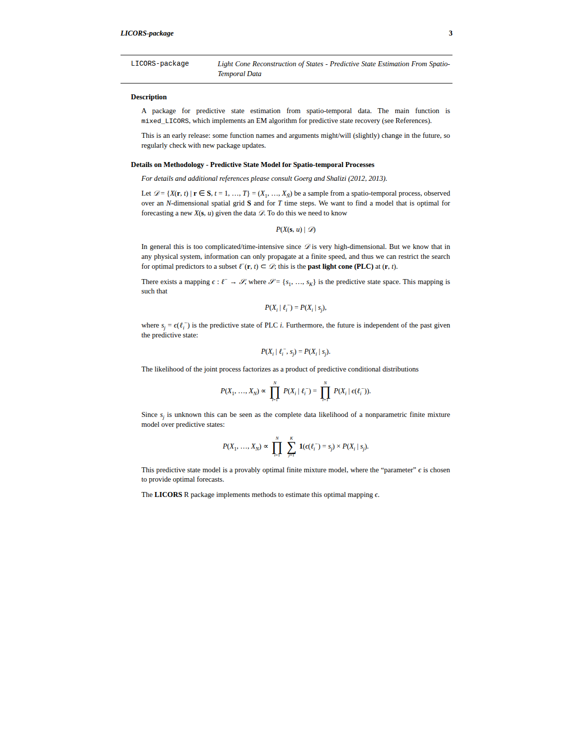LICORS-package 3
LICORS-package
Light Cone Reconstruction of States - Predictive State Estimation From Spatio-Temporal Data
Description
A package for predictive state estimation from spatio-temporal data. The main function is mixed_LICORS, which implements an EM algorithm for predictive state recovery (see References).
This is an early release: some function names and arguments might/will (slightly) change in the future, so regularly check with new package updates.
Details on Methodology - Predictive State Model for Spatio-temporal Processes
For details and additional references please consult Goerg and Shalizi (2012, 2013).
Let 𝒟 = {X(r, t) | r ∈ S, t = 1, …, T} = (X1, …, XÑ) be a sample from a spatio-temporal process, observed over an N-dimensional spatial grid S and for T time steps. We want to find a model that is optimal for forecasting a new X(s, u) given the data 𝒟. To do this we need to know
P(X(s, u) | 𝒟)
In general this is too complicated/time-intensive since 𝒟 is very high-dimensional. But we know that in any physical system, information can only propagate at a finite speed, and thus we can restrict the search for optimal predictors to a subset ℓ−(r, t) ⊂ 𝒟; this is the past light cone (PLC) at (r, t).
There exists a mapping ϵ : ℓ− → 𝒮, where 𝒮 = {s1, …, sK} is the predictive state space. This mapping is such that
P(Xi | ℓi−) = P(Xi | sj),
where sj = ϵ(ℓi−) is the predictive state of PLC i. Furthermore, the future is independent of the past given the predictive state:
P(Xi | ℓi−, sj) = P(Xi | sj).
The likelihood of the joint process factorizes as a product of predictive conditional distributions
P(X1, …, XN) ∝ N∏i=1 P(Xi | ℓi−) = N∏i=1 P(Xi | ϵ(ℓi−)).
Since sj is unknown this can be seen as the complete data likelihood of a nonparametric finite mixture model over predictive states:
P(X1, …, XN) ∝ N∏i=1 K∑j=1 1(ϵ(ℓi−) = sj) × P(Xi | sj).
This predictive state model is a provably optimal finite mixture model, where the “parameter” ϵ is chosen to provide optimal forecasts.
The LICORS R package implements methods to estimate this optimal mapping ϵ.